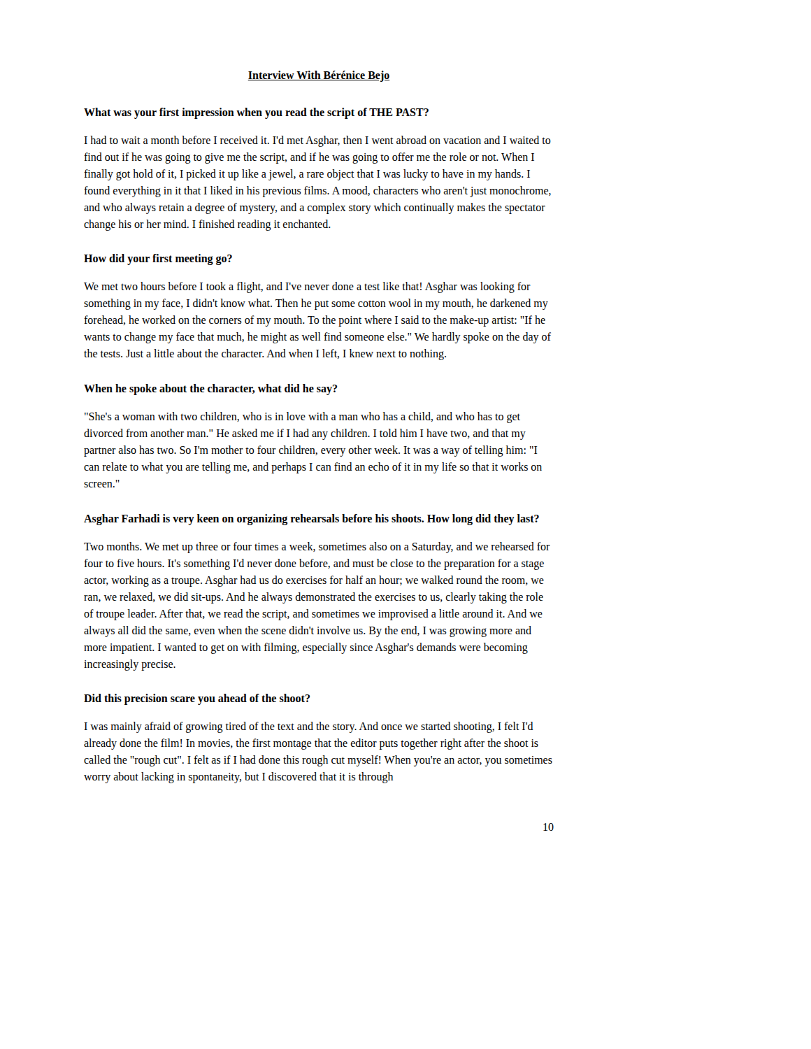Interview With Bérénice Bejo
What was your first impression when you read the script of THE PAST?
I had to wait a month before I received it. I'd met Asghar, then I went abroad on vacation and I waited to find out if he was going to give me the script, and if he was going to offer me the role or not. When I finally got hold of it, I picked it up like a jewel, a rare object that I was lucky to have in my hands. I found everything in it that I liked in his previous films. A mood, characters who aren't just monochrome, and who always retain a degree of mystery, and a complex story which continually makes the spectator change his or her mind. I finished reading it enchanted.
How did your first meeting go?
We met two hours before I took a flight, and I've never done a test like that! Asghar was looking for something in my face, I didn't know what. Then he put some cotton wool in my mouth, he darkened my forehead, he worked on the corners of my mouth. To the point where I said to the make-up artist: "If he wants to change my face that much, he might as well find someone else." We hardly spoke on the day of the tests. Just a little about the character. And when I left, I knew next to nothing.
When he spoke about the character, what did he say?
"She's a woman with two children, who is in love with a man who has a child, and who has to get divorced from another man." He asked me if I had any children. I told him I have two, and that my partner also has two. So I'm mother to four children, every other week. It was a way of telling him: "I can relate to what you are telling me, and perhaps I can find an echo of it in my life so that it works on screen."
Asghar Farhadi is very keen on organizing rehearsals before his shoots. How long did they last?
Two months. We met up three or four times a week, sometimes also on a Saturday, and we rehearsed for four to five hours. It's something I'd never done before, and must be close to the preparation for a stage actor, working as a troupe. Asghar had us do exercises for half an hour; we walked round the room, we ran, we relaxed, we did sit-ups. And he always demonstrated the exercises to us, clearly taking the role of troupe leader. After that, we read the script, and sometimes we improvised a little around it. And we always all did the same, even when the scene didn't involve us. By the end, I was growing more and more impatient. I wanted to get on with filming, especially since Asghar's demands were becoming increasingly precise.
Did this precision scare you ahead of the shoot?
I was mainly afraid of growing tired of the text and the story. And once we started shooting, I felt I'd already done the film! In movies, the first montage that the editor puts together right after the shoot is called the "rough cut". I felt as if I had done this rough cut myself! When you're an actor, you sometimes worry about lacking in spontaneity, but I discovered that it is through
10